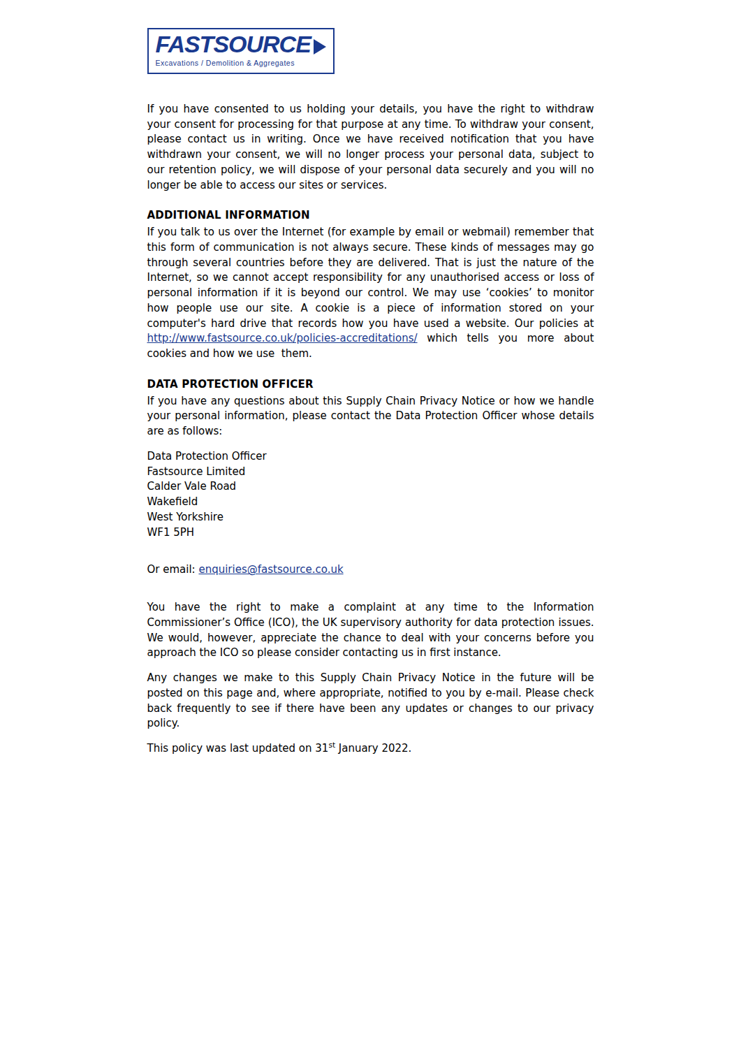FASTSOURCE
Excavations / Demolition & Aggregates
If you have consented to us holding your details, you have the right to withdraw your consent for processing for that purpose at any time. To withdraw your consent, please contact us in writing. Once we have received notification that you have withdrawn your consent, we will no longer process your personal data, subject to our retention policy, we will dispose of your personal data securely and you will no longer be able to access our sites or services.
Additional Information
If you talk to us over the Internet (for example by email or webmail) remember that this form of communication is not always secure. These kinds of messages may go through several countries before they are delivered. That is just the nature of the Internet, so we cannot accept responsibility for any unauthorised access or loss of personal information if it is beyond our control. We may use ‘cookies’ to monitor how people use our site. A cookie is a piece of information stored on your computer's hard drive that records how you have used a website. Our policies at http://www.fastsource.co.uk/policies-accreditations/ which tells you more about cookies and how we use them.
Data Protection Officer
If you have any questions about this Supply Chain Privacy Notice or how we handle your personal information, please contact the Data Protection Officer whose details are as follows:
Data Protection Officer Fastsource Limited Calder Vale Road Wakefield West Yorkshire WF1 5PH
Or email: enquiries@fastsource.co.uk
You have the right to make a complaint at any time to the Information Commissioner’s Office (ICO), the UK supervisory authority for data protection issues. We would, however, appreciate the chance to deal with your concerns before you approach the ICO so please consider contacting us in first instance.
Any changes we make to this Supply Chain Privacy Notice in the future will be posted on this page and, where appropriate, notified to you by e-mail. Please check back frequently to see if there have been any updates or changes to our privacy policy.
This policy was last updated on 31st January 2022.